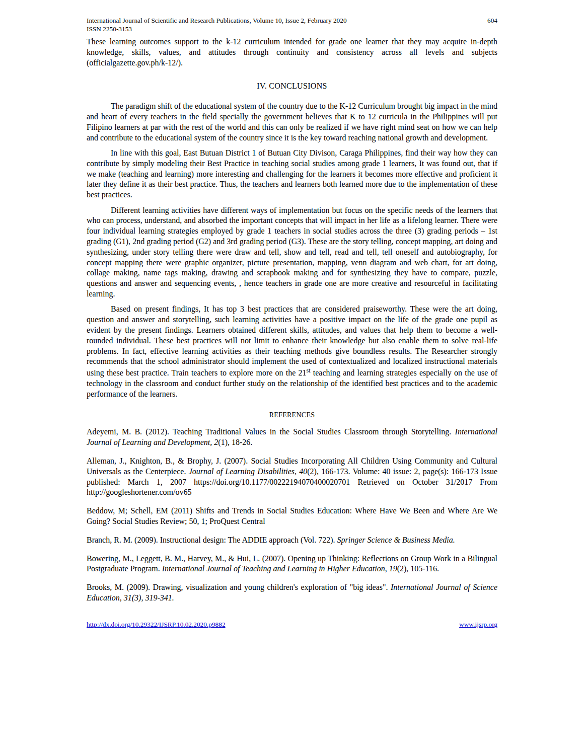International Journal of Scientific and Research Publications, Volume 10, Issue 2, February 2020
ISSN 2250-3153
604
These learning outcomes support to the k-12 curriculum intended for grade one learner that they may acquire in-depth knowledge, skills, values, and attitudes through continuity and consistency across all levels and subjects (officialgazette.gov.ph/k-12/).
IV. CONCLUSIONS
The paradigm shift of the educational system of the country due to the K-12 Curriculum brought big impact in the mind and heart of every teachers in the field specially the government believes that K to 12 curricula in the Philippines will put Filipino learners at par with the rest of the world and this can only be realized if we have right mind seat on how we can help and contribute to the educational system of the country since it is the key toward reaching national growth and development.
In line with this goal, East Butuan District 1 of Butuan City Divison, Caraga Philippines, find their way how they can contribute by simply modeling their Best Practice in teaching social studies among grade 1 learners, It was found out, that if we make (teaching and learning) more interesting and challenging for the learners it becomes more effective and proficient it later they define it as their best practice. Thus, the teachers and learners both learned more due to the implementation of these best practices.
Different learning activities have different ways of implementation but focus on the specific needs of the learners that who can process, understand, and absorbed the important concepts that will impact in her life as a lifelong learner. There were four individual learning strategies employed by grade 1 teachers in social studies across the three (3) grading periods – 1st grading (G1), 2nd grading period (G2) and 3rd grading period (G3). These are the story telling, concept mapping, art doing and synthesizing, under story telling there were draw and tell, show and tell, read and tell, tell oneself and autobiography, for concept mapping there were graphic organizer, picture presentation, mapping, venn diagram and web chart, for art doing, collage making, name tags making, drawing and scrapbook making and for synthesizing they have to compare, puzzle, questions and answer and sequencing events, , hence teachers in grade one are more creative and resourceful in facilitating learning.
Based on present findings, It has top 3 best practices that are considered praiseworthy. These were the art doing, question and answer and storytelling, such learning activities have a positive impact on the life of the grade one pupil as evident by the present findings. Learners obtained different skills, attitudes, and values that help them to become a well-rounded individual. These best practices will not limit to enhance their knowledge but also enable them to solve real-life problems. In fact, effective learning activities as their teaching methods give boundless results. The Researcher strongly recommends that the school administrator should implement the used of contextualized and localized instructional materials using these best practice. Train teachers to explore more on the 21st teaching and learning strategies especially on the use of technology in the classroom and conduct further study on the relationship of the identified best practices and to the academic performance of the learners.
REFERENCES
Adeyemi, M. B. (2012). Teaching Traditional Values in the Social Studies Classroom through Storytelling. International Journal of Learning and Development, 2(1), 18-26.
Alleman, J., Knighton, B., & Brophy, J. (2007). Social Studies Incorporating All Children Using Community and Cultural Universals as the Centerpiece. Journal of Learning Disabilities, 40(2), 166-173. Volume: 40 issue: 2, page(s): 166-173 Issue published: March 1, 2007 https://doi.org/10.1177/00222194070400020701 Retrieved on October 31/2017 From http://googleshortener.com/ov65
Beddow, M; Schell, EM (2011) Shifts and Trends in Social Studies Education: Where Have We Been and Where Are We Going? Social Studies Review; 50, 1; ProQuest Central
Branch, R. M. (2009). Instructional design: The ADDIE approach (Vol. 722). Springer Science & Business Media.
Bowering, M., Leggett, B. M., Harvey, M., & Hui, L. (2007). Opening up Thinking: Reflections on Group Work in a Bilingual Postgraduate Program. International Journal of Teaching and Learning in Higher Education, 19(2), 105-116.
Brooks, M. (2009). Drawing, visualization and young children's exploration of "big ideas". International Journal of Science Education, 31(3), 319-341.
http://dx.doi.org/10.29322/IJSRP.10.02.2020.p9882
www.ijsrp.org